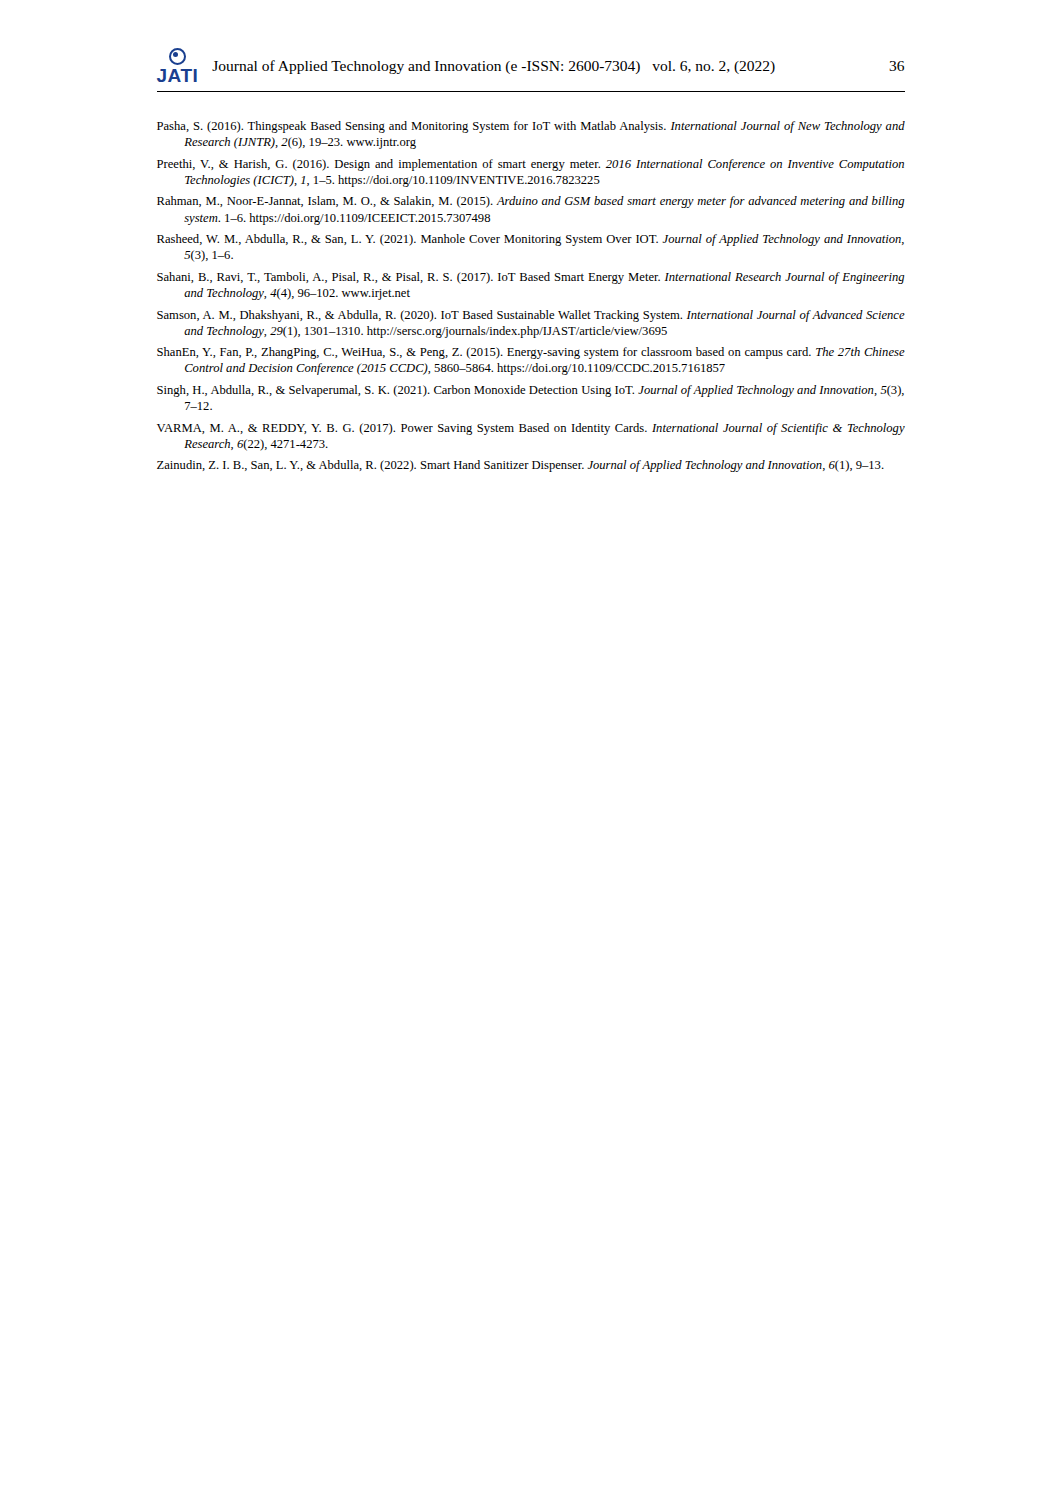JATI
Journal of Applied Technology and Innovation (e -ISSN: 2600-7304) vol. 6, no. 2, (2022)
36
Pasha, S. (2016). Thingspeak Based Sensing and Monitoring System for IoT with Matlab Analysis. International Journal of New Technology and Research (IJNTR), 2(6), 19–23. www.ijntr.org
Preethi, V., & Harish, G. (2016). Design and implementation of smart energy meter. 2016 International Conference on Inventive Computation Technologies (ICICT), 1, 1–5. https://doi.org/10.1109/INVENTIVE.2016.7823225
Rahman, M., Noor-E-Jannat, Islam, M. O., & Salakin, M. (2015). Arduino and GSM based smart energy meter for advanced metering and billing system. 1–6. https://doi.org/10.1109/ICEEICT.2015.7307498
Rasheed, W. M., Abdulla, R., & San, L. Y. (2021). Manhole Cover Monitoring System Over IOT. Journal of Applied Technology and Innovation, 5(3), 1–6.
Sahani, B., Ravi, T., Tamboli, A., Pisal, R., & Pisal, R. S. (2017). IoT Based Smart Energy Meter. International Research Journal of Engineering and Technology, 4(4), 96–102. www.irjet.net
Samson, A. M., Dhakshyani, R., & Abdulla, R. (2020). IoT Based Sustainable Wallet Tracking System. International Journal of Advanced Science and Technology, 29(1), 1301–1310. http://sersc.org/journals/index.php/IJAST/article/view/3695
ShanEn, Y., Fan, P., ZhangPing, C., WeiHua, S., & Peng, Z. (2015). Energy-saving system for classroom based on campus card. The 27th Chinese Control and Decision Conference (2015 CCDC), 5860–5864. https://doi.org/10.1109/CCDC.2015.7161857
Singh, H., Abdulla, R., & Selvaperumal, S. K. (2021). Carbon Monoxide Detection Using IoT. Journal of Applied Technology and Innovation, 5(3), 7–12.
VARMA, M. A., & REDDY, Y. B. G. (2017). Power Saving System Based on Identity Cards. International Journal of Scientific & Technology Research, 6(22), 4271-4273.
Zainudin, Z. I. B., San, L. Y., & Abdulla, R. (2022). Smart Hand Sanitizer Dispenser. Journal of Applied Technology and Innovation, 6(1), 9–13.